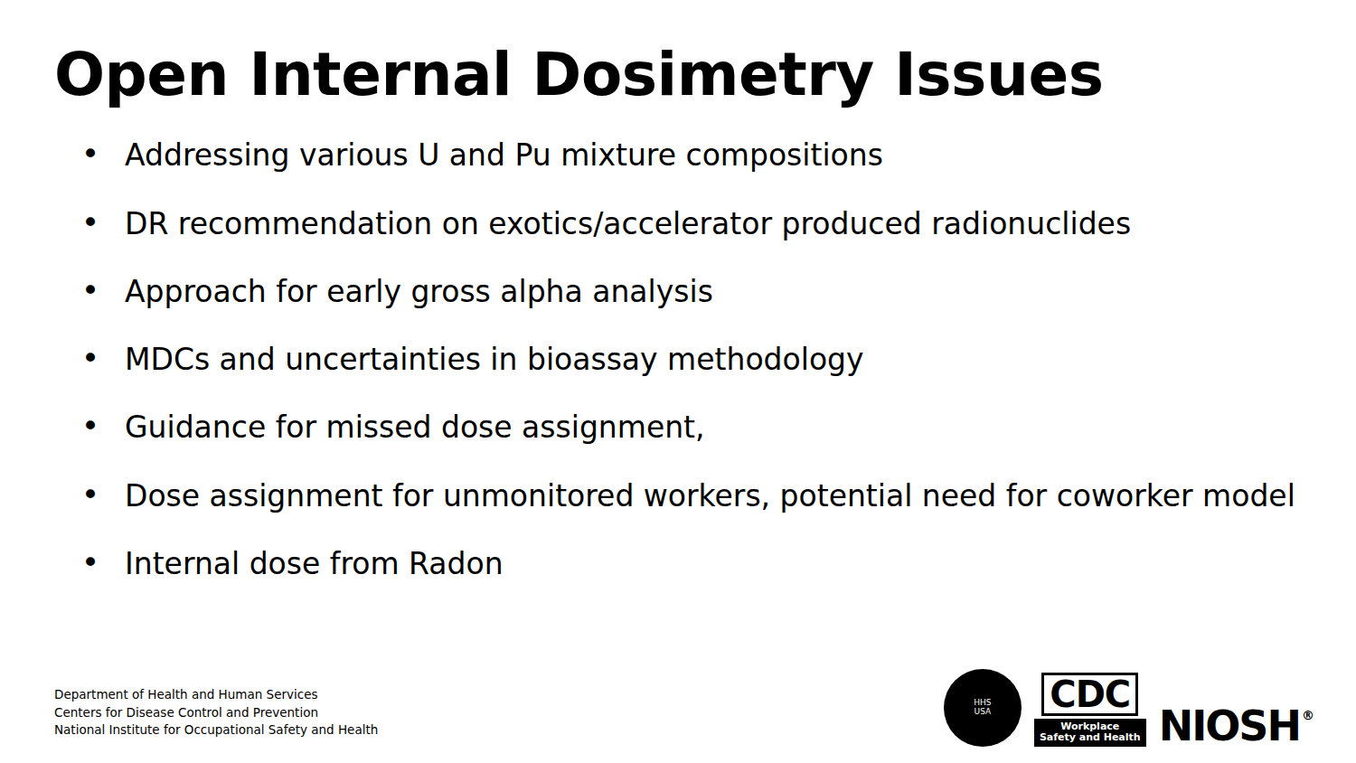Open Internal Dosimetry Issues
Addressing various U and Pu mixture compositions
DR recommendation on exotics/accelerator produced radionuclides
Approach for early gross alpha analysis
MDCs and uncertainties in bioassay methodology
Guidance for missed dose assignment,
Dose assignment for unmonitored workers, potential need for coworker model
Internal dose from Radon
Department of Health and Human Services
Centers for Disease Control and Prevention
National Institute for Occupational Safety and Health
HHS
USA
CDC
Workplace
Safety and Health
NIOSH®